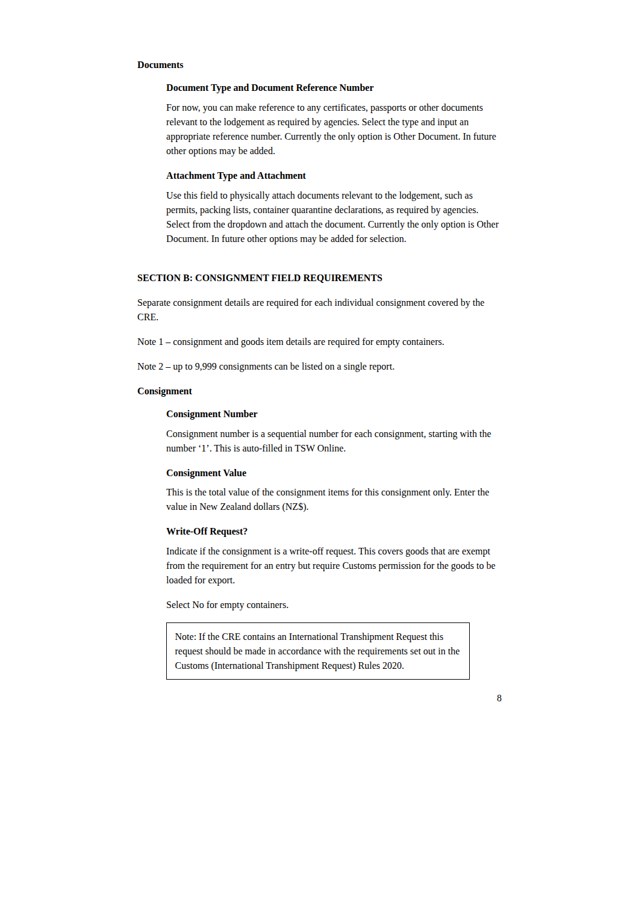Documents
Document Type and Document Reference Number
For now, you can make reference to any certificates, passports or other documents relevant to the lodgement as required by agencies. Select the type and input an appropriate reference number. Currently the only option is Other Document. In future other options may be added.
Attachment Type and Attachment
Use this field to physically attach documents relevant to the lodgement, such as permits, packing lists, container quarantine declarations, as required by agencies. Select from the dropdown and attach the document. Currently the only option is Other Document. In future other options may be added for selection.
SECTION B: CONSIGNMENT FIELD REQUIREMENTS
Separate consignment details are required for each individual consignment covered by the CRE.
Note 1 – consignment and goods item details are required for empty containers.
Note 2 – up to 9,999 consignments can be listed on a single report.
Consignment
Consignment Number
Consignment number is a sequential number for each consignment, starting with the number ‘1’. This is auto-filled in TSW Online.
Consignment Value
This is the total value of the consignment items for this consignment only. Enter the value in New Zealand dollars (NZ$).
Write-Off Request?
Indicate if the consignment is a write-off request. This covers goods that are exempt from the requirement for an entry but require Customs permission for the goods to be loaded for export.
Select No for empty containers.
Note: If the CRE contains an International Transhipment Request this request should be made in accordance with the requirements set out in the Customs (International Transhipment Request) Rules 2020.
8